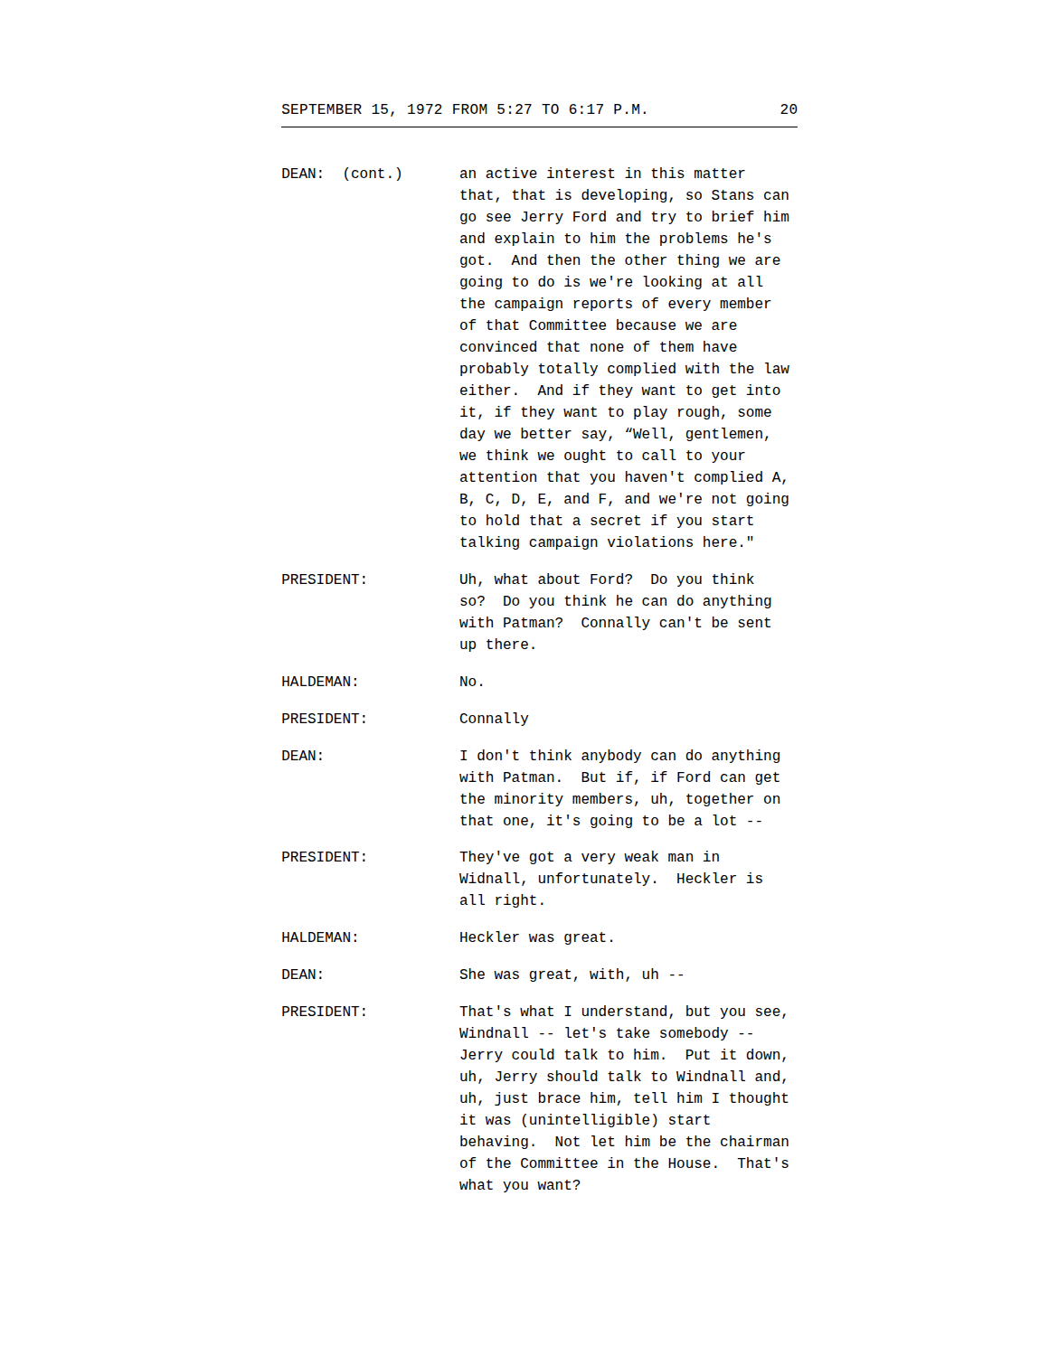SEPTEMBER 15, 1972 FROM 5:27 TO 6:17 P.M. 20
| DEAN: (cont.) | an active interest in this matter that, that is developing, so Stans can go see Jerry Ford and try to brief him and explain to him the problems he's got. And then the other thing we are going to do is we're looking at all the campaign reports of every member of that Committee because we are convinced that none of them have probably totally complied with the law either. And if they want to get into it, if they want to play rough, some day we better say, “Well, gentlemen, we think we ought to call to your attention that you haven't complied A, B, C, D, E, and F, and we're not going to hold that a secret if you start talking campaign violations here." |
| PRESIDENT: | Uh, what about Ford? Do you think so? Do you think he can do anything with Patman? Connally can't be sent up there. |
| HALDEMAN: | No. |
| PRESIDENT: | Connally |
| DEAN: | I don't think anybody can do anything with Patman. But if, if Ford can get the minority members, uh, together on that one, it's going to be a lot -- |
| PRESIDENT: | They've got a very weak man in Widnall, unfortunately. Heckler is all right. |
| HALDEMAN: | Heckler was great. |
| DEAN: | She was great, with, uh -- |
| PRESIDENT: | That's what I understand, but you see, Windnall -- let's take somebody -- Jerry could talk to him. Put it down, uh, Jerry should talk to Windnall and, uh, just brace him, tell him I thought it was (unintelligible) start behaving. Not let him be the chairman of the Committee in the House. That's what you want? |